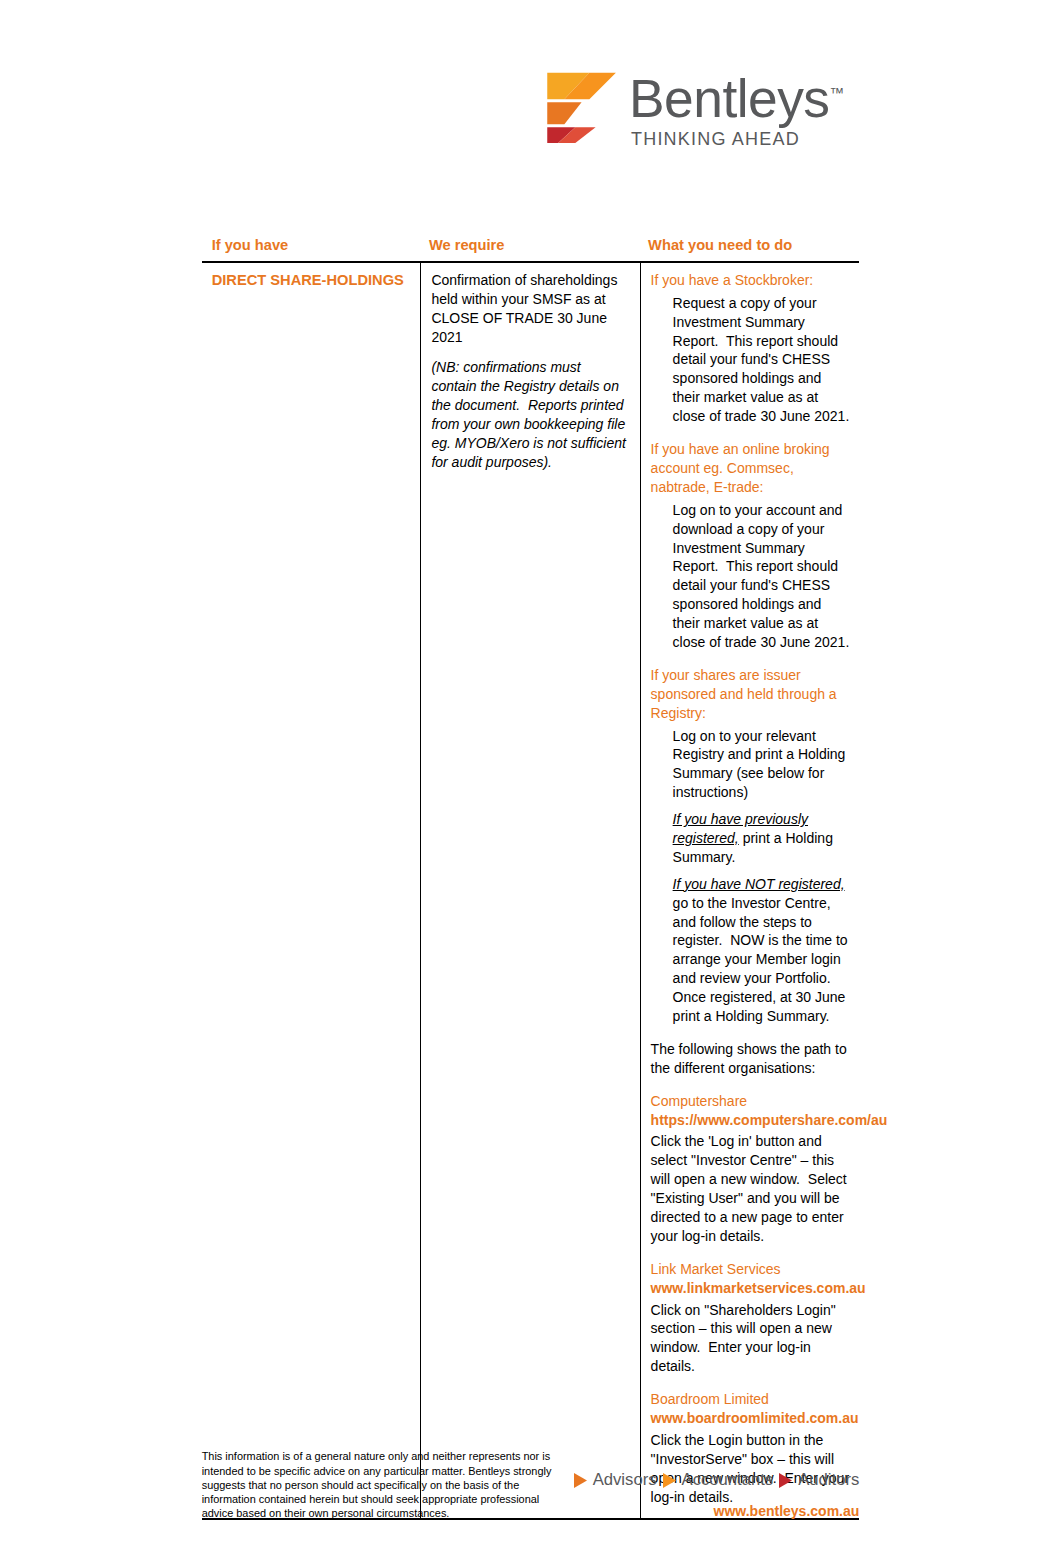Bentleys™
THINKING AHEAD
| If you have | We require | What you need to do |
| --- | --- | --- |
| DIRECT SHARE-HOLDINGS | Confirmation of shareholdings held within your SMSF as at CLOSE OF TRADE 30 June 2021 (NB: confirmations must contain the Registry details on the document. Reports printed from your own bookkeeping file eg. MYOB/Xero is not sufficient for audit purposes). | If you have a Stockbroker: Request a copy of your Investment Summary Report. This report should detail your fund's CHESS sponsored holdings and their market value as at close of trade 30 June 2021. If you have an online broking account eg. Commsec, nabtrade, E-trade: Log on to your account and download a copy of your Investment Summary Report. This report should detail your fund's CHESS sponsored holdings and their market value as at close of trade 30 June 2021. If your shares are issuer sponsored and held through a Registry: Log on to your relevant Registry and print a Holding Summary (see below for instructions) If you have previously registered, print a Holding Summary. If you have NOT registered, go to the Investor Centre, and follow the steps to register. NOW is the time to arrange your Member login and review your Portfolio. Once registered, at 30 June print a Holding Summary. The following shows the path to the different organisations: Computershare https://www.computershare.com/au Click the 'Log in' button and select "Investor Centre" – this will open a new window. Select "Existing User" and you will be directed to a new page to enter your log-in details. Link Market Services www.linkmarketservices.com.au Click on "Shareholders Login" section – this will open a new window. Enter your log-in details. Boardroom Limited www.boardroomlimited.com.au Click the Login button in the "InvestorServe" box – this will open a new window. Enter your log-in details. |
This information is of a general nature only and neither represents nor is intended to be specific advice on any particular matter. Bentleys strongly suggests that no person should act specifically on the basis of the information contained herein but should seek appropriate professional advice based on their own personal circumstances.
Advisors Accountants Auditors
www.bentleys.com.au